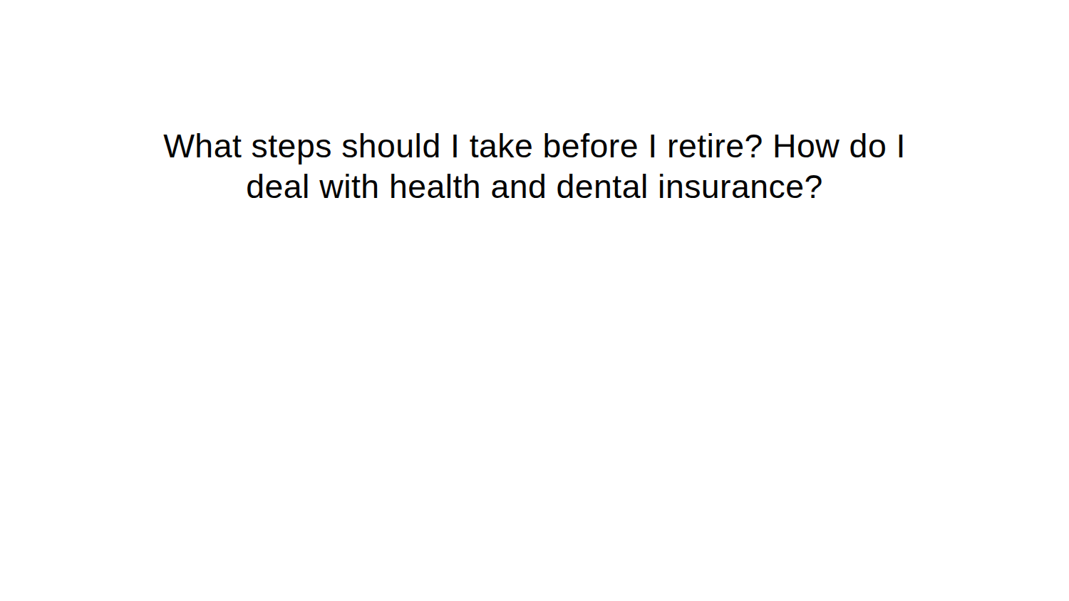What steps should I take before I retire? How do I deal with health and dental insurance?